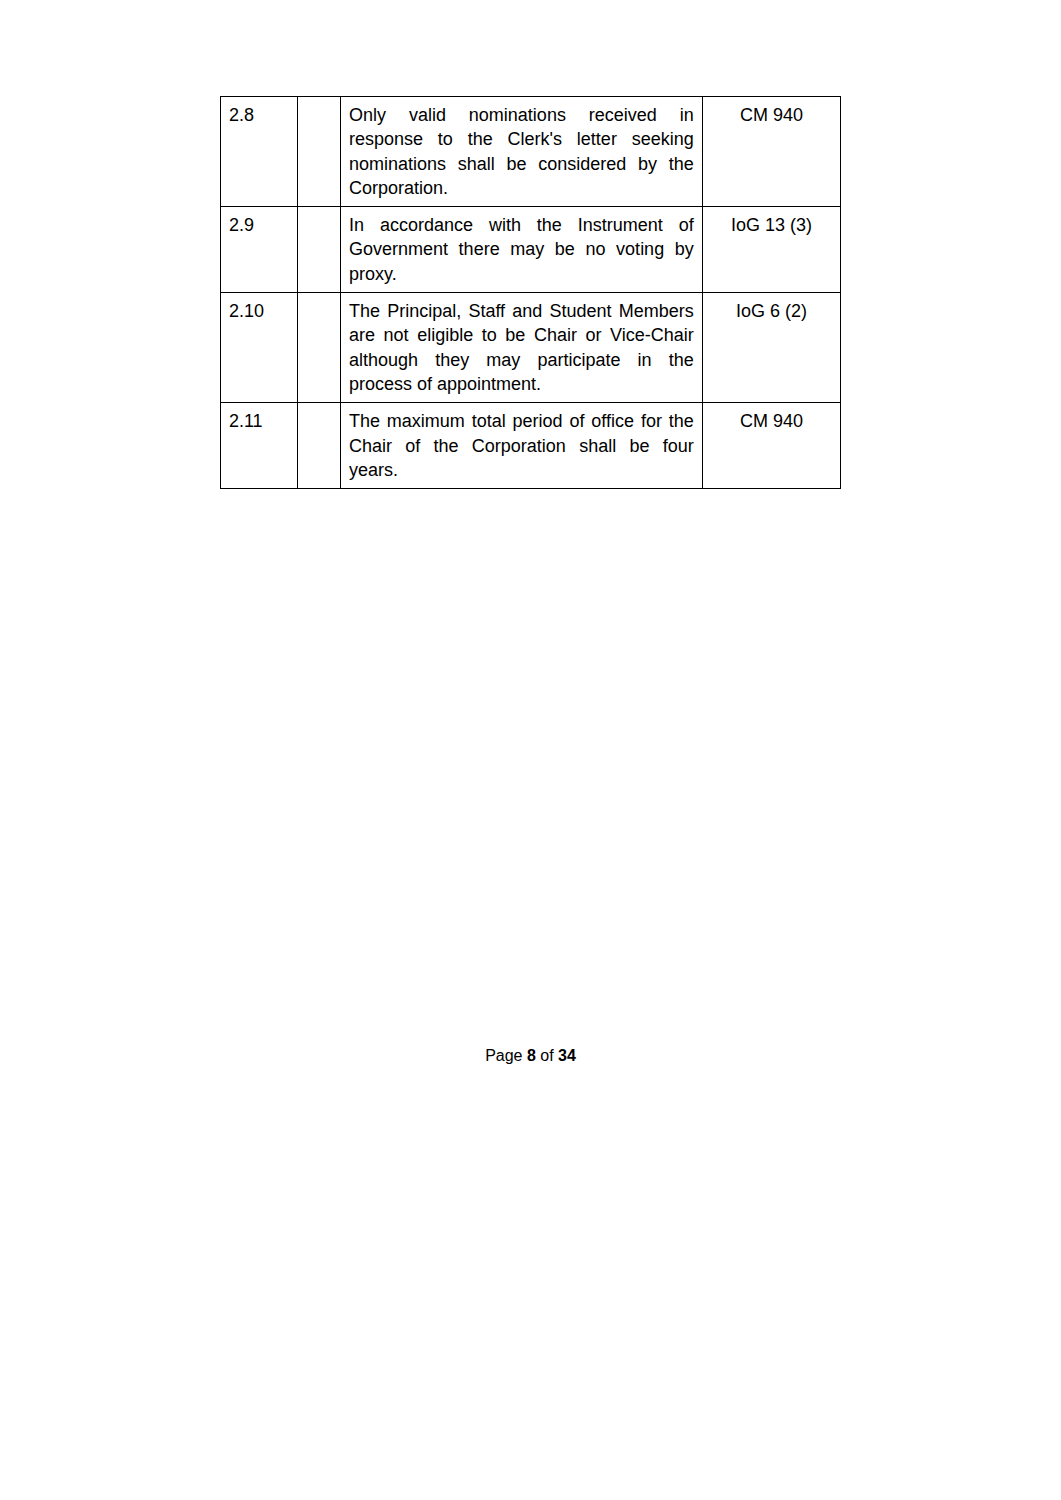| 2.8 | | Only valid nominations received in response to the Clerk's letter seeking nominations shall be considered by the Corporation. | CM 940 |
| 2.9 | | In accordance with the Instrument of Government there may be no voting by proxy. | IoG 13 (3) |
| 2.10 | | The Principal, Staff and Student Members are not eligible to be Chair or Vice-Chair although they may participate in the process of appointment. | IoG 6 (2) |
| 2.11 | | The maximum total period of office for the Chair of the Corporation shall be four years. | CM 940 |
Page 8 of 34